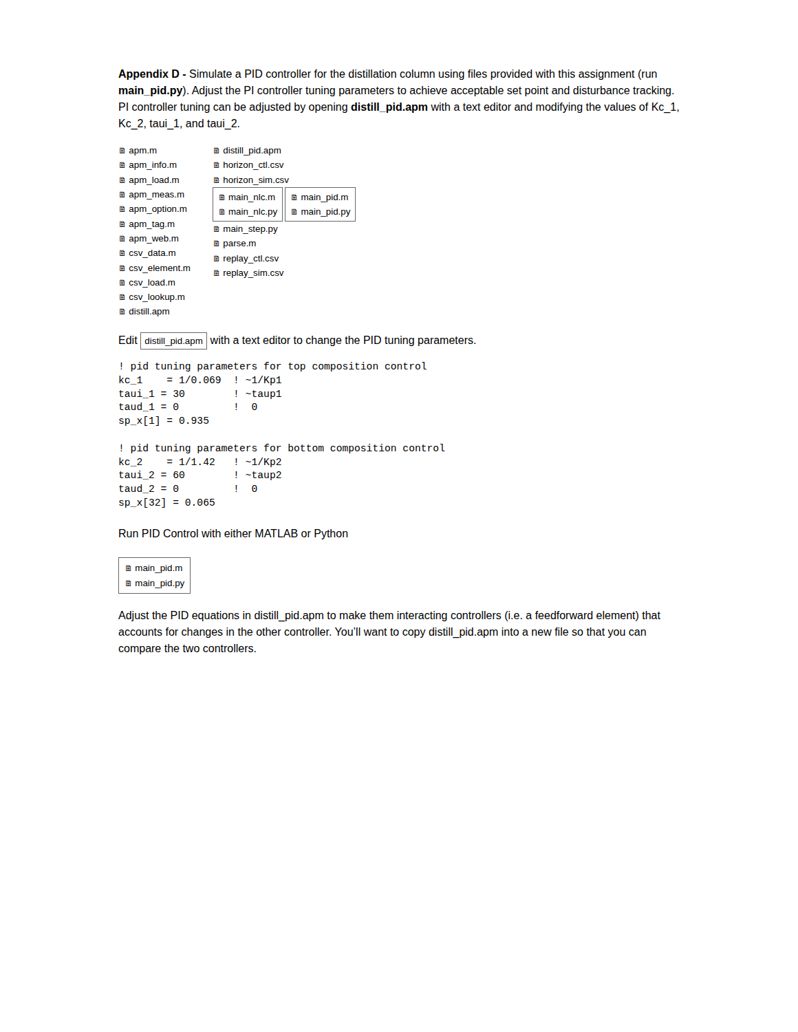Appendix D - Simulate a PID controller for the distillation column using files provided with this assignment (run main_pid.py). Adjust the PI controller tuning parameters to achieve acceptable set point and disturbance tracking. PI controller tuning can be adjusted by opening distill_pid.apm with a text editor and modifying the values of Kc_1, Kc_2, taui_1, and taui_2.
apm.m
apm_info.m
apm_load.m
apm_meas.m
apm_option.m
apm_tag.m
apm_web.m
csv_data.m
csv_element.m
csv_load.m
csv_lookup.m
distill.apm
distill_pid.apm
horizon_ctl.csv
horizon_sim.csv
main_nlc.m
main_nlc.py
main_pid.m
main_pid.py
main_step.py
parse.m
replay_ctl.csv
replay_sim.csv
Edit distill_pid.apm with a text editor to change the PID tuning parameters.
! pid tuning parameters for top composition control
kc_1    = 1/0.069  ! ~1/Kp1
taui_1 = 30        ! ~taup1
taud_1 = 0         !  0
sp_x[1] = 0.935

! pid tuning parameters for bottom composition control
kc_2    = 1/1.42   ! ~1/Kp2
taui_2 = 60        ! ~taup2
taud_2 = 0         !  0
sp_x[32] = 0.065
Run PID Control with either MATLAB or Python
main_pid.m
main_pid.py
Adjust the PID equations in distill_pid.apm to make them interacting controllers (i.e. a feedforward element) that accounts for changes in the other controller. You’ll want to copy distill_pid.apm into a new file so that you can compare the two controllers.